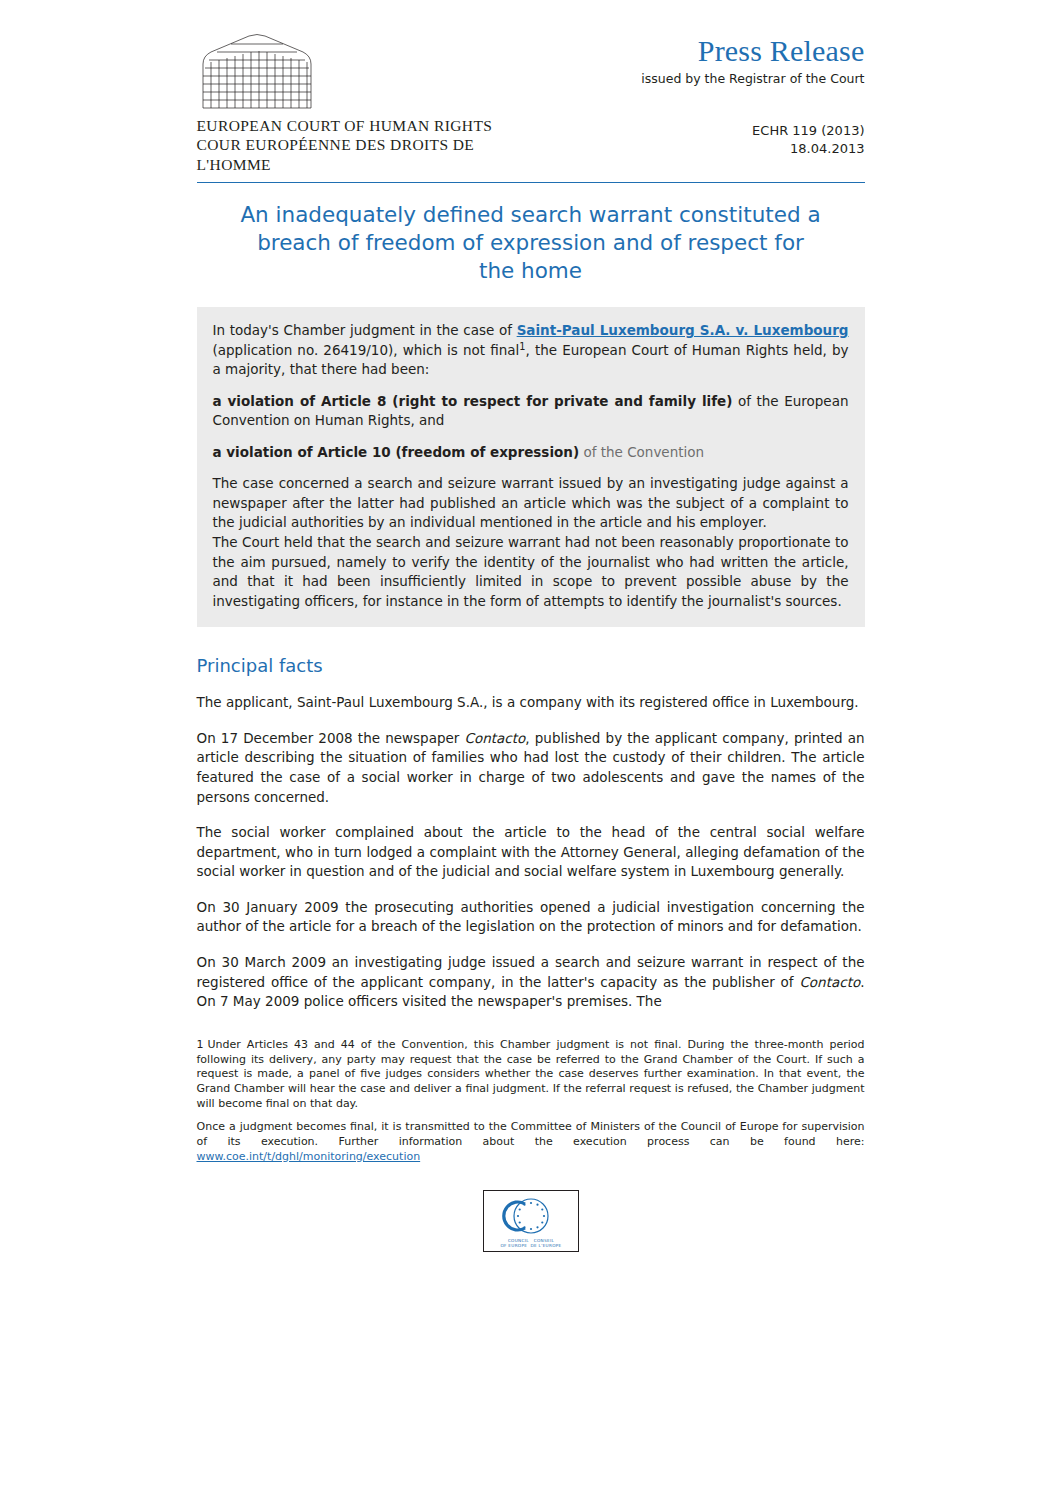EUROPEAN COURT OF HUMAN RIGHTS COUR EUROPÉENNE DES DROITS DE L'HOMME
Press Release
issued by the Registrar of the Court
ECHR 119 (2013)
18.04.2013
An inadequately defined search warrant constituted a breach of freedom of expression and of respect for the home
In today's Chamber judgment in the case of Saint-Paul Luxembourg S.A. v. Luxembourg (application no. 26419/10), which is not final1, the European Court of Human Rights held, by a majority, that there had been:
a violation of Article 8 (right to respect for private and family life) of the European Convention on Human Rights, and
a violation of Article 10 (freedom of expression) of the Convention
The case concerned a search and seizure warrant issued by an investigating judge against a newspaper after the latter had published an article which was the subject of a complaint to the judicial authorities by an individual mentioned in the article and his employer.
The Court held that the search and seizure warrant had not been reasonably proportionate to the aim pursued, namely to verify the identity of the journalist who had written the article, and that it had been insufficiently limited in scope to prevent possible abuse by the investigating officers, for instance in the form of attempts to identify the journalist's sources.
Principal facts
The applicant, Saint-Paul Luxembourg S.A., is a company with its registered office in Luxembourg.
On 17 December 2008 the newspaper Contacto, published by the applicant company, printed an article describing the situation of families who had lost the custody of their children. The article featured the case of a social worker in charge of two adolescents and gave the names of the persons concerned.
The social worker complained about the article to the head of the central social welfare department, who in turn lodged a complaint with the Attorney General, alleging defamation of the social worker in question and of the judicial and social welfare system in Luxembourg generally.
On 30 January 2009 the prosecuting authorities opened a judicial investigation concerning the author of the article for a breach of the legislation on the protection of minors and for defamation.
On 30 March 2009 an investigating judge issued a search and seizure warrant in respect of the registered office of the applicant company, in the latter's capacity as the publisher of Contacto. On 7 May 2009 police officers visited the newspaper's premises. The
1 Under Articles 43 and 44 of the Convention, this Chamber judgment is not final. During the three-month period following its delivery, any party may request that the case be referred to the Grand Chamber of the Court. If such a request is made, a panel of five judges considers whether the case deserves further examination. In that event, the Grand Chamber will hear the case and deliver a final judgment. If the referral request is refused, the Chamber judgment will become final on that day.
Once a judgment becomes final, it is transmitted to the Committee of Ministers of the Council of Europe for supervision of its execution. Further information about the execution process can be found here: www.coe.int/t/dghl/monitoring/execution
COUNCIL CONSEIL OF EUROPE DE L'EUROPE